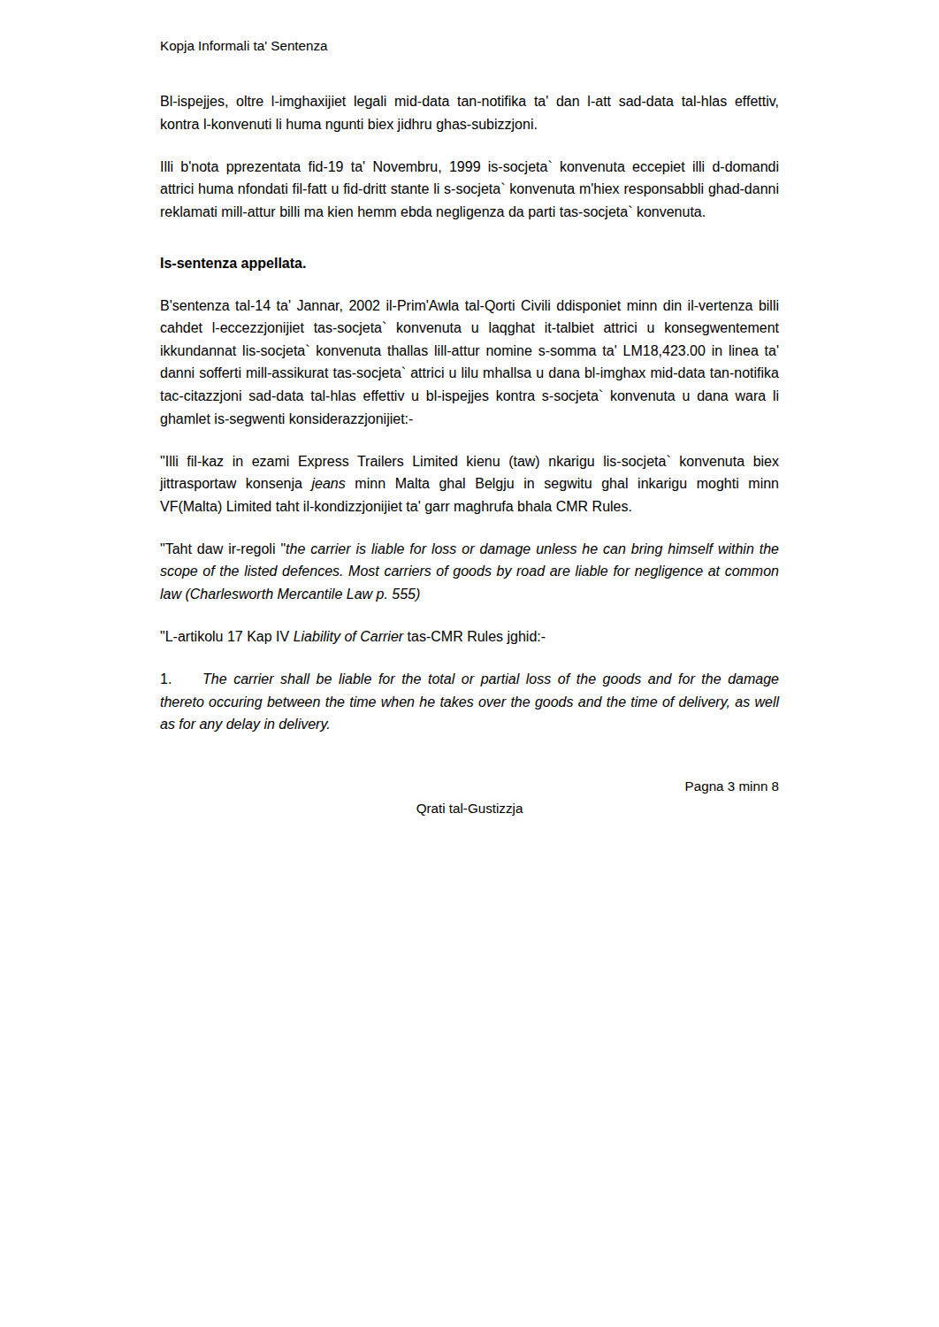Kopja Informali ta' Sentenza
Bl-ispejjes, oltre l-imghaxijiet legali mid-data tan-notifika ta' dan l-att sad-data tal-hlas effettiv, kontra l-konvenuti li huma ngunti biex jidhru ghas-subizzjoni.
Illi b'nota pprezentata fid-19 ta' Novembru, 1999 is-socjeta` konvenuta eccepiet illi d-domandi attrici huma nfondati fil-fatt u fid-dritt stante li s-socjeta` konvenuta m'hiex responsabbli ghad-danni reklamati mill-attur billi ma kien hemm ebda negligenza da parti tas-socjeta` konvenuta.
Is-sentenza appellata.
B'sentenza tal-14 ta' Jannar, 2002 il-Prim'Awla tal-Qorti Civili ddisponiet minn din il-vertenza billi cahdet l-eccezzjonijiet tas-socjeta` konvenuta u laqghat it-talbiet attrici u konsegwentement ikkundannat lis-socjeta` konvenuta thallas lill-attur nomine s-somma ta' LM18,423.00 in linea ta' danni sofferti mill-assikurat tas-socjeta` attrici u lilu mhallsa u dana bl-imghax mid-data tan-notifika tac-citazzjoni sad-data tal-hlas effettiv u bl-ispejjes kontra s-socjeta` konvenuta u dana wara li ghamlet is-segwenti konsiderazzjonijiet:-
"Illi fil-kaz in ezami Express Trailers Limited kienu (taw) nkarigu lis-socjeta` konvenuta biex jittrasportaw konsenja jeans minn Malta ghal Belgju in segwitu ghal inkarigu moghti minn VF(Malta) Limited taht il-kondizzjonijiet ta' garr maghrufa bhala CMR Rules.
"Taht daw ir-regoli "the carrier is liable for loss or damage unless he can bring himself within the scope of the listed defences. Most carriers of goods by road are liable for negligence at common law (Charlesworth Mercantile Law p. 555)
"L-artikolu 17 Kap IV Liability of Carrier tas-CMR Rules jghid:-
1. The carrier shall be liable for the total or partial loss of the goods and for the damage thereto occuring between the time when he takes over the goods and the time of delivery, as well as for any delay in delivery.
Pagna 3 minn 8
Qrati tal-Gustizzja